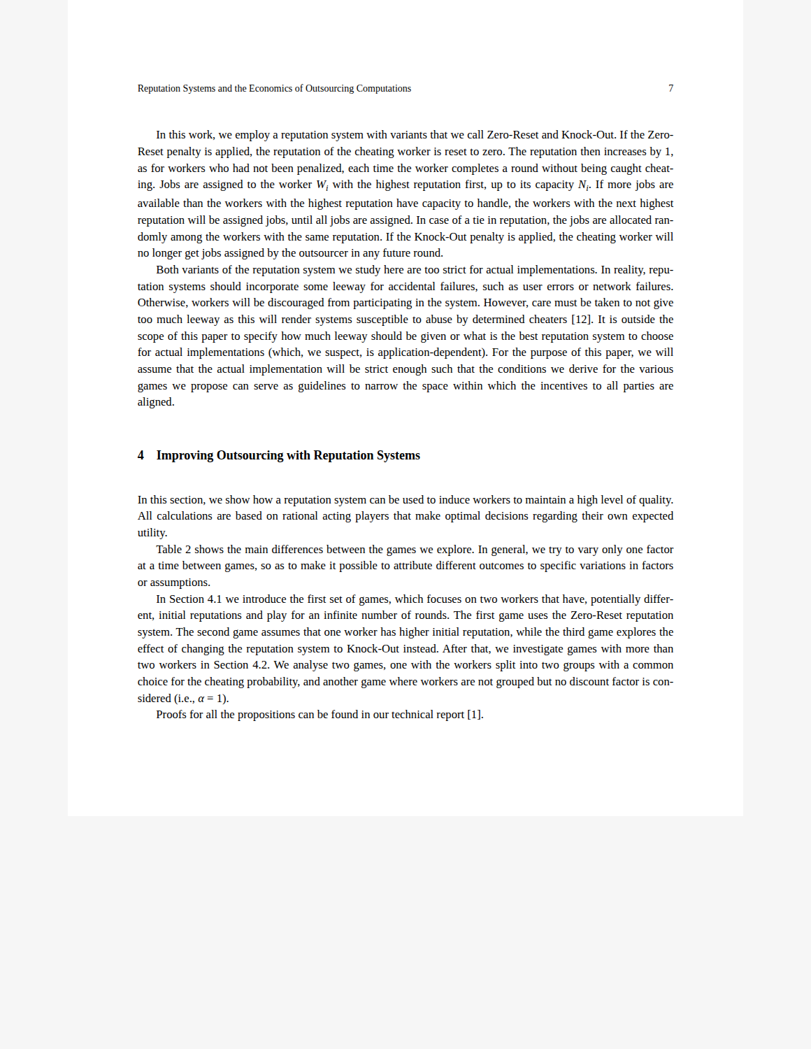Reputation Systems and the Economics of Outsourcing Computations 7
In this work, we employ a reputation system with variants that we call Zero-Reset and Knock-Out. If the Zero-Reset penalty is applied, the reputation of the cheating worker is reset to zero. The reputation then increases by 1, as for workers who had not been penalized, each time the worker completes a round without being caught cheating. Jobs are assigned to the worker Wi with the highest reputation first, up to its capacity Ni. If more jobs are available than the workers with the highest reputation have capacity to handle, the workers with the next highest reputation will be assigned jobs, until all jobs are assigned. In case of a tie in reputation, the jobs are allocated randomly among the workers with the same reputation. If the Knock-Out penalty is applied, the cheating worker will no longer get jobs assigned by the outsourcer in any future round.
Both variants of the reputation system we study here are too strict for actual implementations. In reality, reputation systems should incorporate some leeway for accidental failures, such as user errors or network failures. Otherwise, workers will be discouraged from participating in the system. However, care must be taken to not give too much leeway as this will render systems susceptible to abuse by determined cheaters [12]. It is outside the scope of this paper to specify how much leeway should be given or what is the best reputation system to choose for actual implementations (which, we suspect, is application-dependent). For the purpose of this paper, we will assume that the actual implementation will be strict enough such that the conditions we derive for the various games we propose can serve as guidelines to narrow the space within which the incentives to all parties are aligned.
4 Improving Outsourcing with Reputation Systems
In this section, we show how a reputation system can be used to induce workers to maintain a high level of quality. All calculations are based on rational acting players that make optimal decisions regarding their own expected utility.
Table 2 shows the main differences between the games we explore. In general, we try to vary only one factor at a time between games, so as to make it possible to attribute different outcomes to specific variations in factors or assumptions.
In Section 4.1 we introduce the first set of games, which focuses on two workers that have, potentially different, initial reputations and play for an infinite number of rounds. The first game uses the Zero-Reset reputation system. The second game assumes that one worker has higher initial reputation, while the third game explores the effect of changing the reputation system to Knock-Out instead. After that, we investigate games with more than two workers in Section 4.2. We analyse two games, one with the workers split into two groups with a common choice for the cheating probability, and another game where workers are not grouped but no discount factor is considered (i.e., α = 1).
Proofs for all the propositions can be found in our technical report [1].